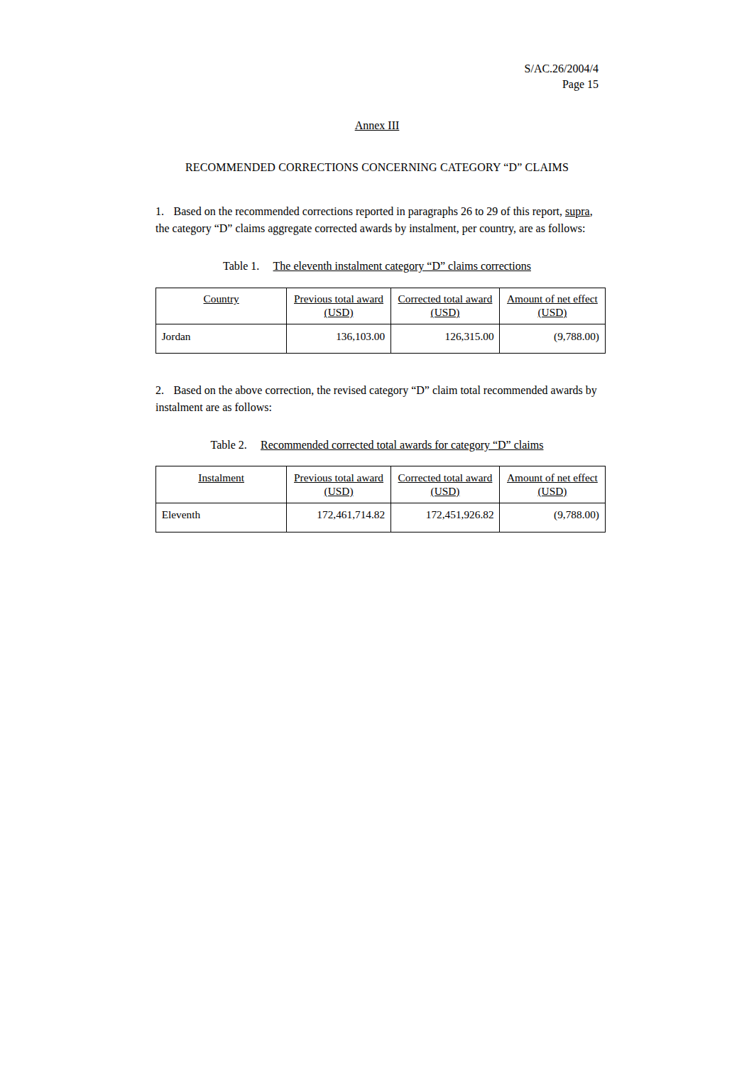S/AC.26/2004/4
Page 15
Annex III
RECOMMENDED CORRECTIONS CONCERNING CATEGORY “D” CLAIMS
1. Based on the recommended corrections reported in paragraphs 26 to 29 of this report, supra, the category “D” claims aggregate corrected awards by instalment, per country, are as follows:
Table 1. The eleventh instalment category “D” claims corrections
| Country | Previous total award (USD) | Corrected total award (USD) | Amount of net effect (USD) |
| --- | --- | --- | --- |
| Jordan | 136,103.00 | 126,315.00 | (9,788.00) |
2. Based on the above correction, the revised category “D” claim total recommended awards by instalment are as follows:
Table 2. Recommended corrected total awards for category “D” claims
| Instalment | Previous total award (USD) | Corrected total award (USD) | Amount of net effect (USD) |
| --- | --- | --- | --- |
| Eleventh | 172,461,714.82 | 172,451,926.82 | (9,788.00) |